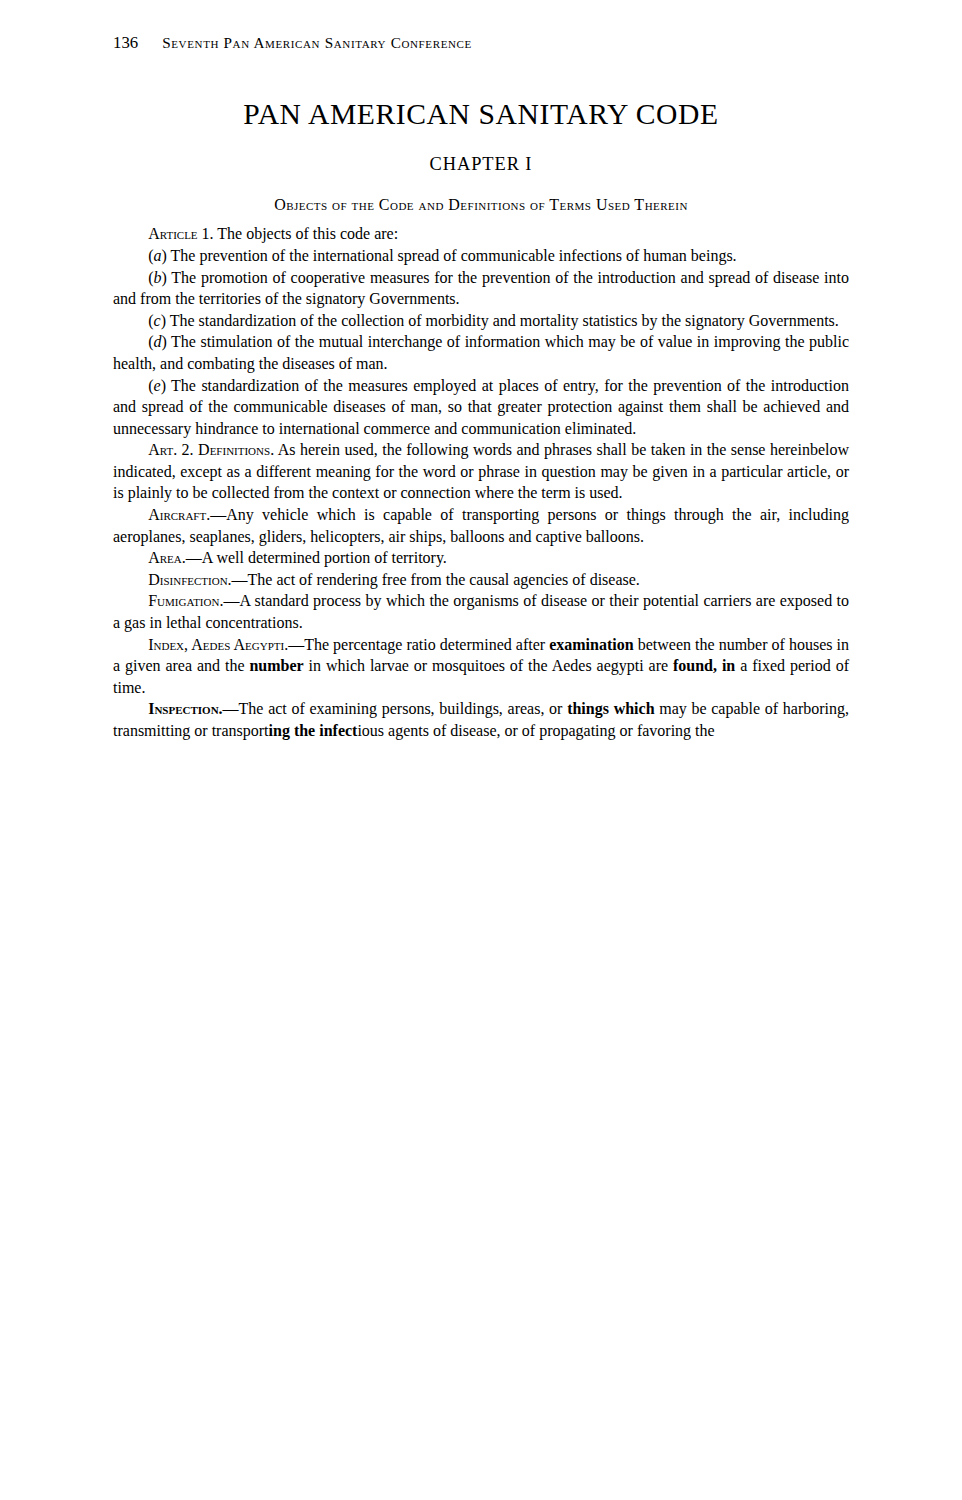136 Seventh Pan American Sanitary Conference
PAN AMERICAN SANITARY CODE
CHAPTER I
Objects of the Code and Definitions of Terms Used Therein
Article 1. The objects of this code are:
(a) The prevention of the international spread of communicable infections of human beings.
(b) The promotion of cooperative measures for the prevention of the introduction and spread of disease into and from the territories of the signatory Governments.
(c) The standardization of the collection of morbidity and mortality statistics by the signatory Governments.
(d) The stimulation of the mutual interchange of information which may be of value in improving the public health, and combating the diseases of man.
(e) The standardization of the measures employed at places of entry, for the prevention of the introduction and spread of the communicable diseases of man, so that greater protection against them shall be achieved and unnecessary hindrance to international commerce and communication eliminated.
Art. 2. Definitions. As herein used, the following words and phrases shall be taken in the sense hereinbelow indicated, except as a different meaning for the word or phrase in question may be given in a particular article, or is plainly to be collected from the context or connection where the term is used.
Aircraft.—Any vehicle which is capable of transporting persons or things through the air, including aeroplanes, seaplanes, gliders, helicopters, air ships, balloons and captive balloons.
Area.—A well determined portion of territory.
Disinfection.—The act of rendering free from the causal agencies of disease.
Fumigation.—A standard process by which the organisms of disease or their potential carriers are exposed to a gas in lethal concentrations.
Index, Aedes Aegypti.—The percentage ratio determined after examination between the number of houses in a given area and the number in which larvae or mosquitoes of the Aedes aegypti are found, in a fixed period of time.
Inspection.—The act of examining persons, buildings, areas, or things which may be capable of harboring, transmitting or transporting the infectious agents of disease, or of propagating or favoring the